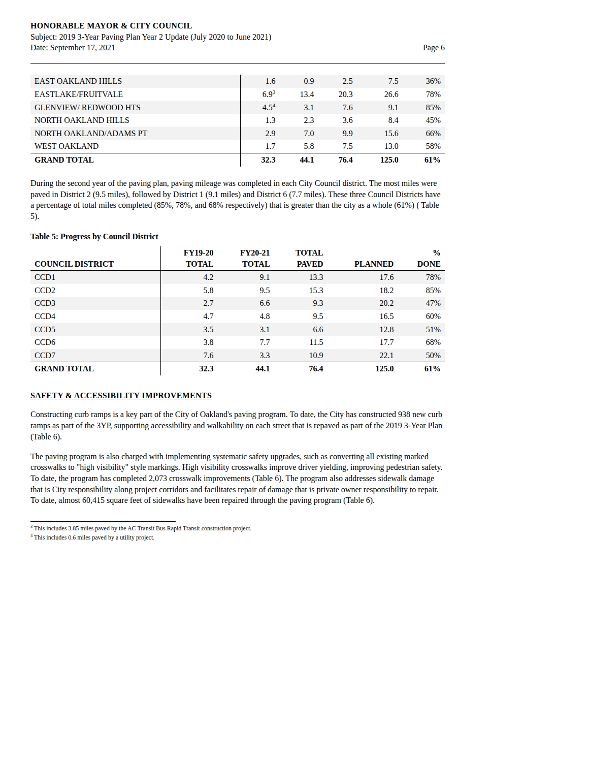HONORABLE MAYOR & CITY COUNCIL
Subject: 2019 3-Year Paving Plan Year 2 Update (July 2020 to June 2021)
Date: September 17, 2021 Page 6
| EAST OAKLAND HILLS | 1.6 | 0.9 | 2.5 | 7.5 | 36% |
| EASTLAKE/FRUITVALE | 6.9 3 | 13.4 | 20.3 | 26.6 | 78% |
| GLENVIEW/ REDWOOD HTS | 4.5 4 | 3.1 | 7.6 | 9.1 | 85% |
| NORTH OAKLAND HILLS | 1.3 | 2.3 | 3.6 | 8.4 | 45% |
| NORTH OAKLAND/ADAMS PT | 2.9 | 7.0 | 9.9 | 15.6 | 66% |
| WEST OAKLAND | 1.7 | 5.8 | 7.5 | 13.0 | 58% |
| GRAND TOTAL | 32.3 | 44.1 | 76.4 | 125.0 | 61% |
During the second year of the paving plan, paving mileage was completed in each City Council district. The most miles were paved in District 2 (9.5 miles), followed by District 1 (9.1 miles) and District 6 (7.7 miles). These three Council Districts have a percentage of total miles completed (85%, 78%, and 68% respectively) that is greater than the city as a whole (61%) ( Table 5).
Table 5: Progress by Council District
| COUNCIL DISTRICT | FY19-20 TOTAL | FY20-21 TOTAL | TOTAL PAVED | PLANNED | % DONE |
| --- | --- | --- | --- | --- | --- |
| CCD1 | 4.2 | 9.1 | 13.3 | 17.6 | 78% |
| CCD2 | 5.8 | 9.5 | 15.3 | 18.2 | 85% |
| CCD3 | 2.7 | 6.6 | 9.3 | 20.2 | 47% |
| CCD4 | 4.7 | 4.8 | 9.5 | 16.5 | 60% |
| CCD5 | 3.5 | 3.1 | 6.6 | 12.8 | 51% |
| CCD6 | 3.8 | 7.7 | 11.5 | 17.7 | 68% |
| CCD7 | 7.6 | 3.3 | 10.9 | 22.1 | 50% |
| GRAND TOTAL | 32.3 | 44.1 | 76.4 | 125.0 | 61% |
SAFETY & ACCESSIBILITY IMPROVEMENTS
Constructing curb ramps is a key part of the City of Oakland's paving program. To date, the City has constructed 938 new curb ramps as part of the 3YP, supporting accessibility and walkability on each street that is repaved as part of the 2019 3-Year Plan (Table 6).
The paving program is also charged with implementing systematic safety upgrades, such as converting all existing marked crosswalks to "high visibility" style markings. High visibility crosswalks improve driver yielding, improving pedestrian safety. To date, the program has completed 2,073 crosswalk improvements (Table 6). The program also addresses sidewalk damage that is City responsibility along project corridors and facilitates repair of damage that is private owner responsibility to repair. To date, almost 60,415 square feet of sidewalks have been repaired through the paving program (Table 6).
3 This includes 3.85 miles paved by the AC Transit Bus Rapid Transit construction project.
4 This includes 0.6 miles paved by a utility project.